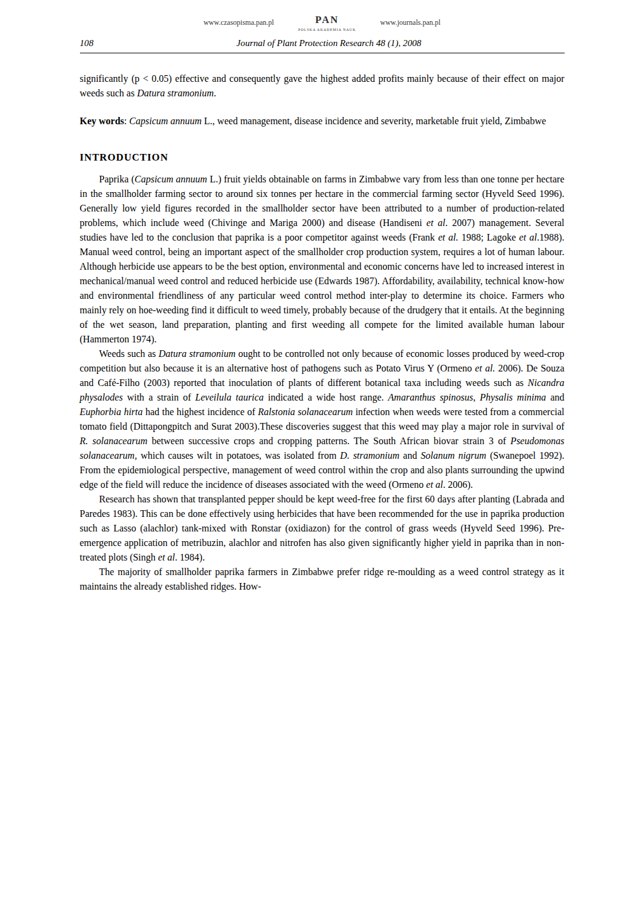www.czasopisma.pan.pl
PANPOLSKA AKADEMIA NAUK
www.journals.pan.pl
108 Journal of Plant Protection Research 48 (1), 2008
significantly (p < 0.05) effective and consequently gave the highest added profits mainly because of their effect on major weeds such as Datura stramonium.
Key words: Capsicum annuum L., weed management, disease incidence and severity, marketable fruit yield, Zimbabwe
INTRODUCTION
Paprika (Capsicum annuum L.) fruit yields obtainable on farms in Zimbabwe vary from less than one tonne per hectare in the smallholder farming sector to around six tonnes per hectare in the commercial farming sector (Hyveld Seed 1996). Generally low yield figures recorded in the smallholder sector have been attributed to a number of production-related problems, which include weed (Chivinge and Mariga 2000) and disease (Handiseni et al. 2007) management. Several studies have led to the conclusion that paprika is a poor competitor against weeds (Frank et al. 1988; Lagoke et al.1988). Manual weed control, being an important aspect of the smallholder crop production system, requires a lot of human labour. Although herbicide use appears to be the best option, environmental and economic concerns have led to increased interest in mechanical/manual weed control and reduced herbicide use (Edwards 1987). Affordability, availability, technical know-how and environmental friendliness of any particular weed control method inter-play to determine its choice. Farmers who mainly rely on hoe-weeding find it difficult to weed timely, probably because of the drudgery that it entails. At the beginning of the wet season, land preparation, planting and first weeding all compete for the limited available human labour (Hammerton 1974).
Weeds such as Datura stramonium ought to be controlled not only because of economic losses produced by weed-crop competition but also because it is an alternative host of pathogens such as Potato Virus Y (Ormeno et al. 2006). De Souza and Café-Filho (2003) reported that inoculation of plants of different botanical taxa including weeds such as Nicandra physalodes with a strain of Leveilula taurica indicated a wide host range. Amaranthus spinosus, Physalis minima and Euphorbia hirta had the highest incidence of Ralstonia solanacearum infection when weeds were tested from a commercial tomato field (Dittapongpitch and Surat 2003).These discoveries suggest that this weed may play a major role in survival of R. solanacearum between successive crops and cropping patterns. The South African biovar strain 3 of Pseudomonas solanacearum, which causes wilt in potatoes, was isolated from D. stramonium and Solanum nigrum (Swanepoel 1992). From the epidemiological perspective, management of weed control within the crop and also plants surrounding the upwind edge of the field will reduce the incidence of diseases associated with the weed (Ormeno et al. 2006).
Research has shown that transplanted pepper should be kept weed-free for the first 60 days after planting (Labrada and Paredes 1983). This can be done effectively using herbicides that have been recommended for the use in paprika production such as Lasso (alachlor) tank-mixed with Ronstar (oxidiazon) for the control of grass weeds (Hyveld Seed 1996). Pre-emergence application of metribuzin, alachlor and nitrofen has also given significantly higher yield in paprika than in non-treated plots (Singh et al. 1984).
The majority of smallholder paprika farmers in Zimbabwe prefer ridge re-moulding as a weed control strategy as it maintains the already established ridges. How-